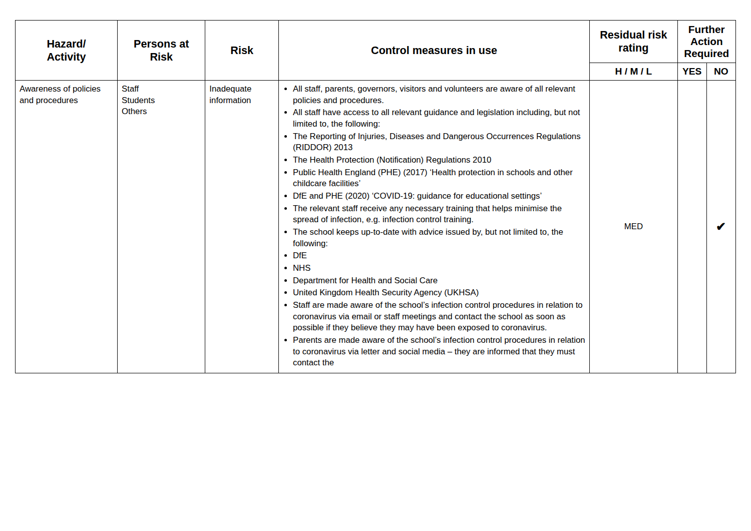| Hazard/ Activity | Persons at Risk | Risk | Control measures in use | Residual risk rating | Further Action Required |
| --- | --- | --- | --- | --- | --- |
| H / M / L | YES | NO |
| Awareness of policies and procedures | Staff Students Others | Inadequate information | All staff, parents, governors, visitors and volunteers are aware of all relevant policies and procedures. All staff have access to all relevant guidance and legislation including, but not limited to, the following: The Reporting of Injuries, Diseases and Dangerous Occurrences Regulations (RIDDOR) 2013 The Health Protection (Notification) Regulations 2010 Public Health England (PHE) (2017) ‘Health protection in schools and other childcare facilities’ DfE and PHE (2020) ‘COVID-19: guidance for educational settings’ The relevant staff receive any necessary training that helps minimise the spread of infection, e.g. infection control training. The school keeps up-to-date with advice issued by, but not limited to, the following: DfE NHS Department for Health and Social Care United Kingdom Health Security Agency (UKHSA) Staff are made aware of the school’s infection control procedures in relation to coronavirus via email or staff meetings and contact the school as soon as possible if they believe they may have been exposed to coronavirus. Parents are made aware of the school’s infection control procedures in relation to coronavirus via letter and social media – they are informed that they must contact the | MED | | ✔ |